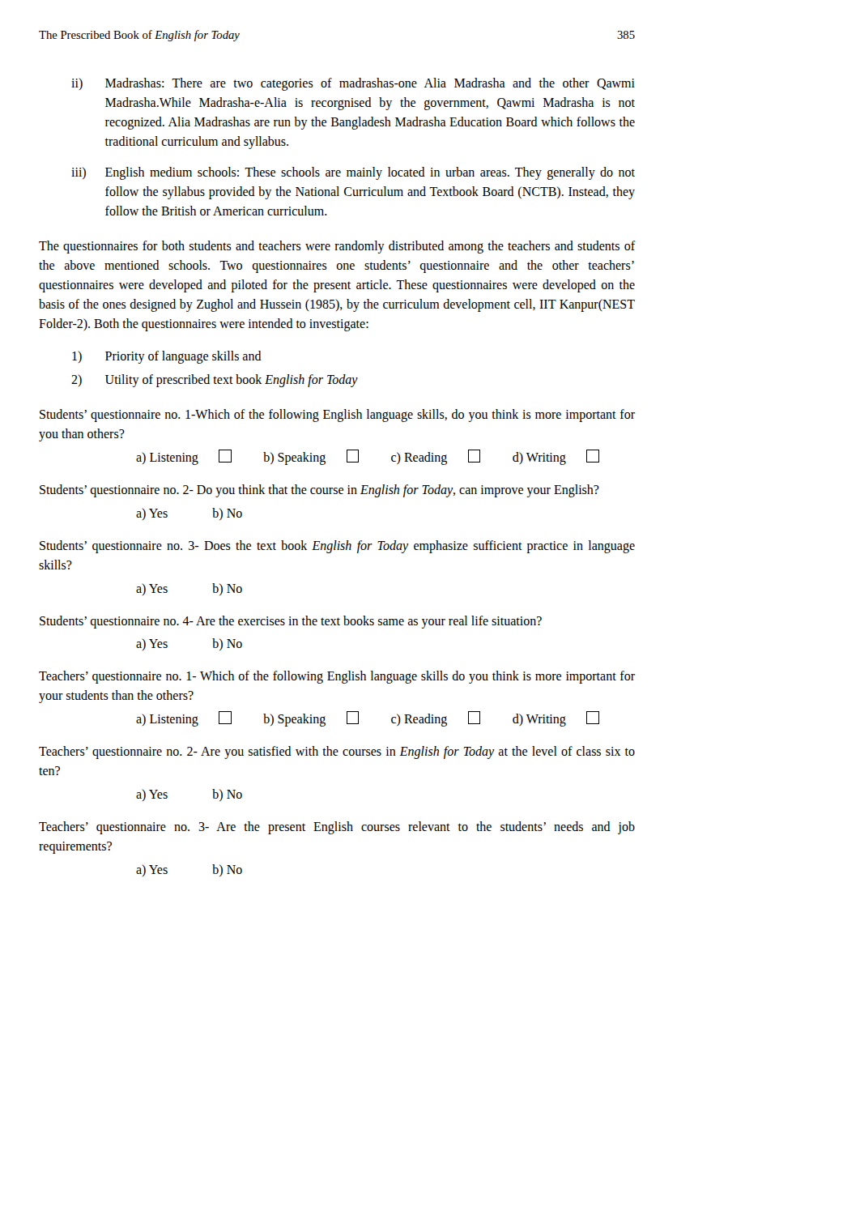The Prescribed Book of English for Today
385
ii) Madrashas: There are two categories of madrashas-one Alia Madrasha and the other Qawmi Madrasha.While Madrasha-e-Alia is recorgnised by the government, Qawmi Madrasha is not recognized. Alia Madrashas are run by the Bangladesh Madrasha Education Board which follows the traditional curriculum and syllabus.
iii) English medium schools: These schools are mainly located in urban areas. They generally do not follow the syllabus provided by the National Curriculum and Textbook Board (NCTB). Instead, they follow the British or American curriculum.
The questionnaires for both students and teachers were randomly distributed among the teachers and students of the above mentioned schools. Two questionnaires one students’ questionnaire and the other teachers’ questionnaires were developed and piloted for the present article. These questionnaires were developed on the basis of the ones designed by Zughol and Hussein (1985), by the curriculum development cell, IIT Kanpur(NEST Folder-2). Both the questionnaires were intended to investigate:
1) Priority of language skills and
2) Utility of prescribed text book English for Today
Students’ questionnaire no. 1-Which of the following English language skills, do you think is more important for you than others?
a) Listening b) Speaking c) Reading d) Writing
Students’ questionnaire no. 2- Do you think that the course in English for Today, can improve your English?
a) Yes b) No
Students’ questionnaire no. 3- Does the text book English for Today emphasize sufficient practice in language skills?
a) Yes b) No
Students’ questionnaire no. 4- Are the exercises in the text books same as your real life situation?
a) Yes b) No
Teachers’ questionnaire no. 1- Which of the following English language skills do you think is more important for your students than the others?
a) Listening b) Speaking c) Reading d) Writing
Teachers’ questionnaire no. 2- Are you satisfied with the courses in English for Today at the level of class six to ten?
a) Yes b) No
Teachers’ questionnaire no. 3- Are the present English courses relevant to the students’ needs and job requirements?
a) Yes b) No